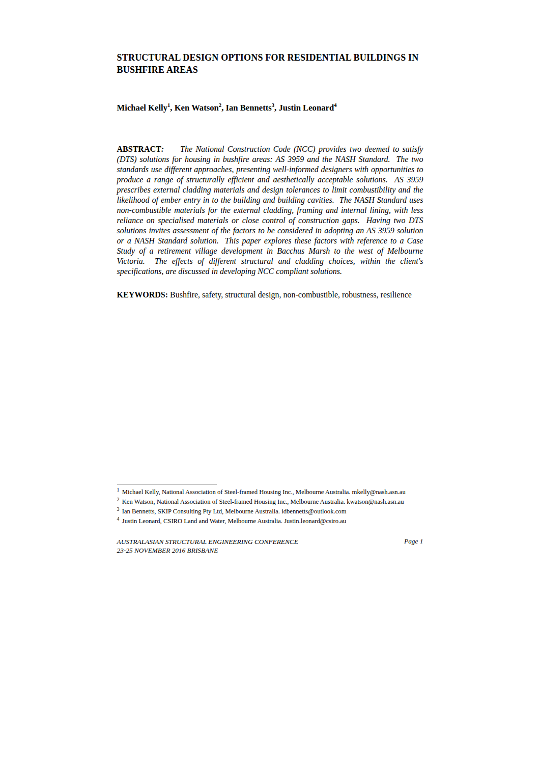Structural Design Options for Residential Buildings in Bushfire Areas
Michael Kelly1, Ken Watson2, Ian Bennetts3, Justin Leonard4
ABSTRACT: The National Construction Code (NCC) provides two deemed to satisfy (DTS) solutions for housing in bushfire areas: AS 3959 and the NASH Standard. The two standards use different approaches, presenting well-informed designers with opportunities to produce a range of structurally efficient and aesthetically acceptable solutions. AS 3959 prescribes external cladding materials and design tolerances to limit combustibility and the likelihood of ember entry in to the building and building cavities. The NASH Standard uses non-combustible materials for the external cladding, framing and internal lining, with less reliance on specialised materials or close control of construction gaps. Having two DTS solutions invites assessment of the factors to be considered in adopting an AS 3959 solution or a NASH Standard solution. This paper explores these factors with reference to a Case Study of a retirement village development in Bacchus Marsh to the west of Melbourne Victoria. The effects of different structural and cladding choices, within the client's specifications, are discussed in developing NCC compliant solutions.
KEYWORDS: Bushfire, safety, structural design, non-combustible, robustness, resilience
1 Michael Kelly, National Association of Steel-framed Housing Inc., Melbourne Australia. mkelly@nash.asn.au
2 Ken Watson, National Association of Steel-framed Housing Inc., Melbourne Australia. kwatson@nash.asn.au
3 Ian Bennetts, SKIP Consulting Pty Ltd, Melbourne Australia. idbennetts@outlook.com
4 Justin Leonard, CSIRO Land and Water, Melbourne Australia. Justin.leonard@csiro.au
AUSTRALASIAN STRUCTURAL ENGINEERING CONFERENCE
23-25 NOVEMBER 2016 BRISBANE
Page 1